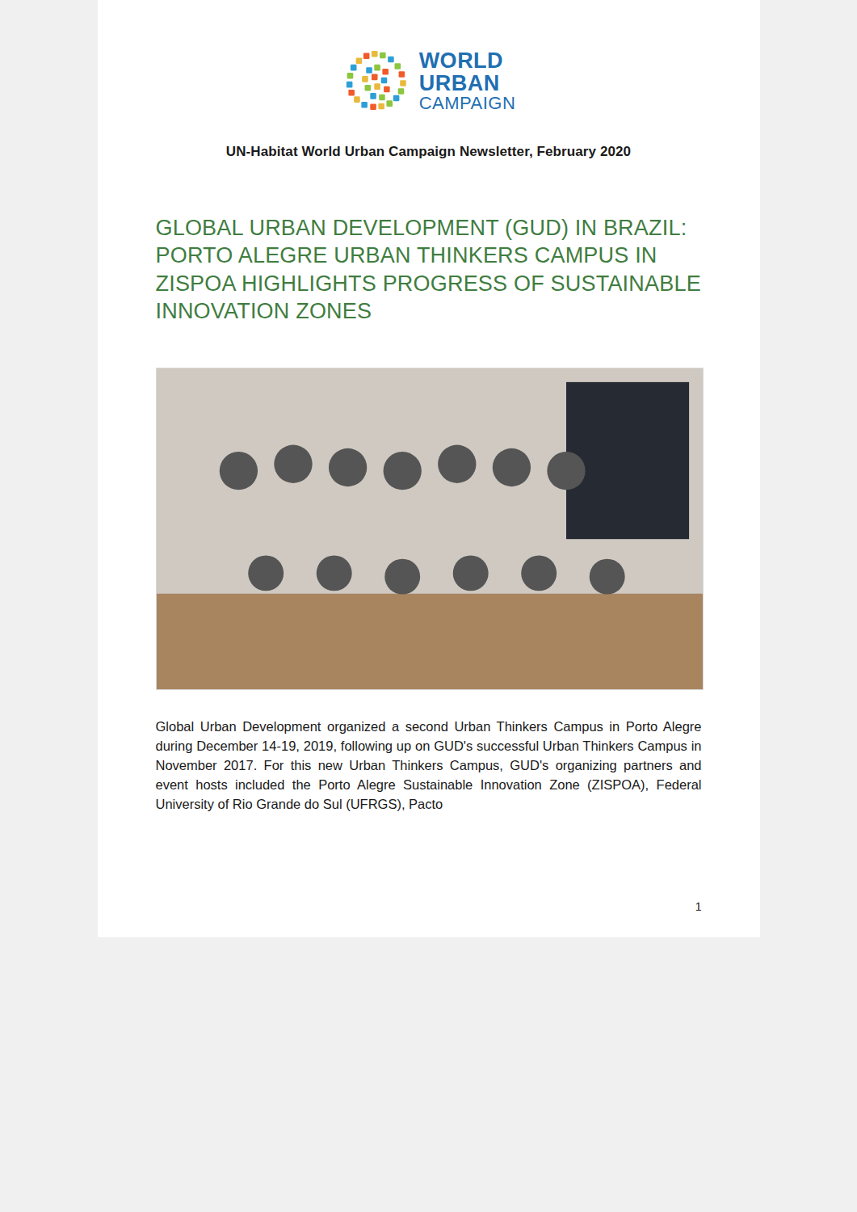WORLD URBAN CAMPAIGN
UN-Habitat World Urban Campaign Newsletter, February 2020
GLOBAL URBAN DEVELOPMENT (GUD) IN BRAZIL: PORTO ALEGRE URBAN THINKERS CAMPUS IN ZISPOA HIGHLIGHTS PROGRESS OF SUSTAINABLE INNOVATION ZONES
Global Urban Development organized a second Urban Thinkers Campus in Porto Alegre during December 14-19, 2019, following up on GUD's successful Urban Thinkers Campus in November 2017. For this new Urban Thinkers Campus, GUD's organizing partners and event hosts included the Porto Alegre Sustainable Innovation Zone (ZISPOA), Federal University of Rio Grande do Sul (UFRGS), Pacto
1